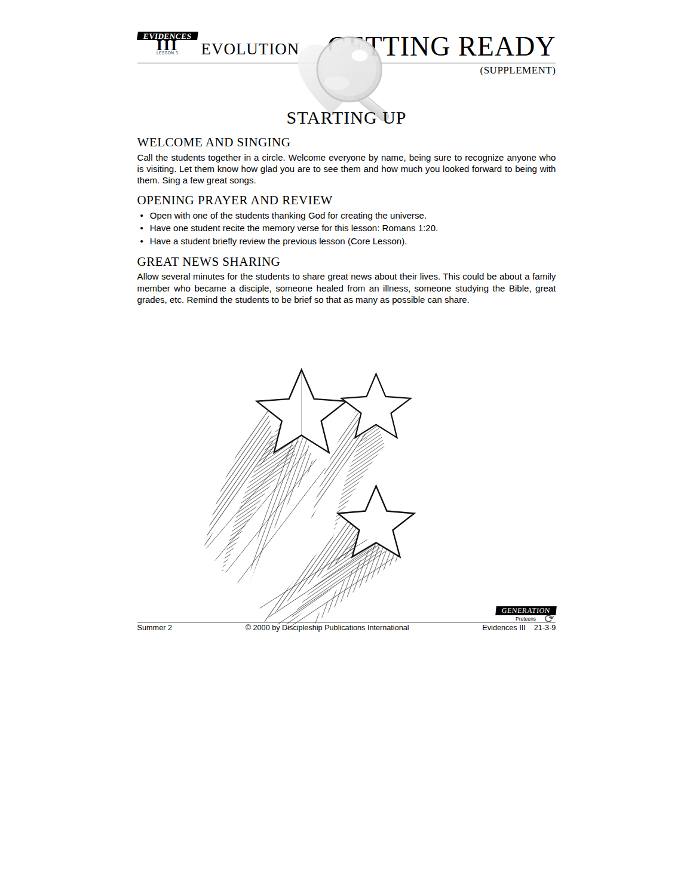EVIDENCES III LESSON 3
EVOLUTION
GETTING READY
(SUPPLEMENT)
STARTING UP
WELCOME AND SINGING
Call the students together in a circle. Welcome everyone by name, being sure to recognize anyone who is visiting. Let them know how glad you are to see them and how much you looked forward to being with them. Sing a few great songs.
OPENING PRAYER AND REVIEW
Open with one of the students thanking God for creating the universe.
Have one student recite the memory verse for this lesson: Romans 1:20.
Have a student briefly review the previous lesson (Core Lesson).
GREAT NEWS SHARING
Allow several minutes for the students to share great news about their lives. This could be about a family member who became a disciple, someone healed from an illness, someone studying the Bible, great grades, etc. Remind the students to be brief so that as many as possible can share.
GENERATION ⟳ Preteens
Summer 2
© 2000 by Discipleship Publications International
Evidences III 21-3-9